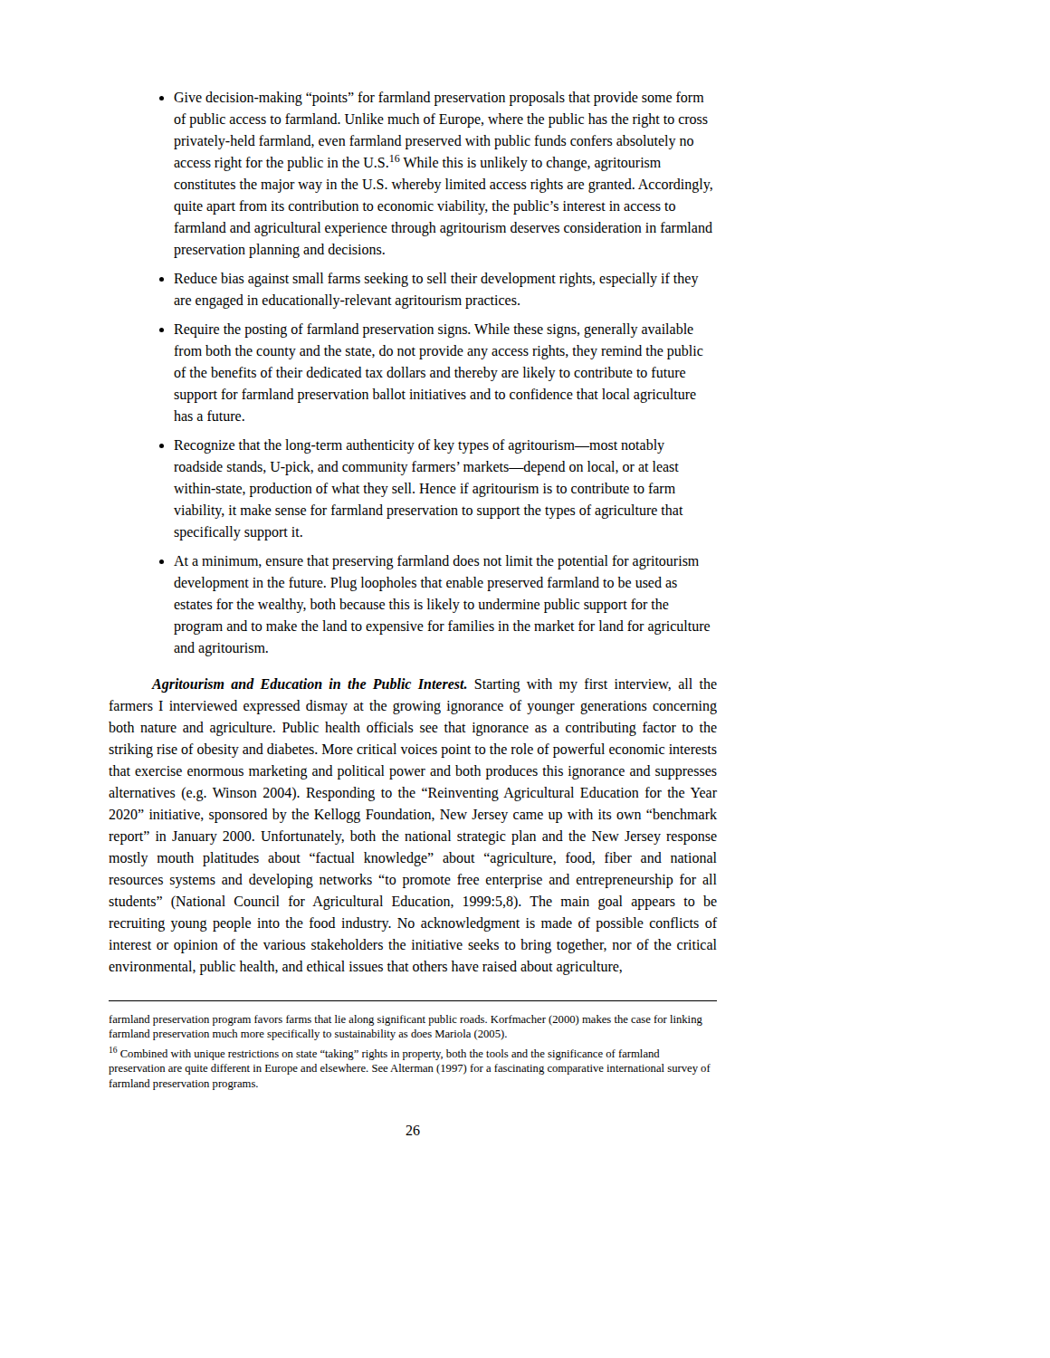Give decision-making “points” for farmland preservation proposals that provide some form of public access to farmland. Unlike much of Europe, where the public has the right to cross privately-held farmland, even farmland preserved with public funds confers absolutely no access right for the public in the U.S.16 While this is unlikely to change, agritourism constitutes the major way in the U.S. whereby limited access rights are granted. Accordingly, quite apart from its contribution to economic viability, the public’s interest in access to farmland and agricultural experience through agritourism deserves consideration in farmland preservation planning and decisions.
Reduce bias against small farms seeking to sell their development rights, especially if they are engaged in educationally-relevant agritourism practices.
Require the posting of farmland preservation signs. While these signs, generally available from both the county and the state, do not provide any access rights, they remind the public of the benefits of their dedicated tax dollars and thereby are likely to contribute to future support for farmland preservation ballot initiatives and to confidence that local agriculture has a future.
Recognize that the long-term authenticity of key types of agritourism—most notably roadside stands, U-pick, and community farmers’ markets—depend on local, or at least within-state, production of what they sell. Hence if agritourism is to contribute to farm viability, it make sense for farmland preservation to support the types of agriculture that specifically support it.
At a minimum, ensure that preserving farmland does not limit the potential for agritourism development in the future. Plug loopholes that enable preserved farmland to be used as estates for the wealthy, both because this is likely to undermine public support for the program and to make the land to expensive for families in the market for land for agriculture and agritourism.
Agritourism and Education in the Public Interest. Starting with my first interview, all the farmers I interviewed expressed dismay at the growing ignorance of younger generations concerning both nature and agriculture. Public health officials see that ignorance as a contributing factor to the striking rise of obesity and diabetes. More critical voices point to the role of powerful economic interests that exercise enormous marketing and political power and both produces this ignorance and suppresses alternatives (e.g. Winson 2004). Responding to the “Reinventing Agricultural Education for the Year 2020” initiative, sponsored by the Kellogg Foundation, New Jersey came up with its own “benchmark report” in January 2000. Unfortunately, both the national strategic plan and the New Jersey response mostly mouth platitudes about “factual knowledge” about “agriculture, food, fiber and national resources systems and developing networks “to promote free enterprise and entrepreneurship for all students” (National Council for Agricultural Education, 1999:5,8). The main goal appears to be recruiting young people into the food industry. No acknowledgment is made of possible conflicts of interest or opinion of the various stakeholders the initiative seeks to bring together, nor of the critical environmental, public health, and ethical issues that others have raised about agriculture,
farmland preservation program favors farms that lie along significant public roads. Korfmacher (2000) makes the case for linking farmland preservation much more specifically to sustainability as does Mariola (2005).
16 Combined with unique restrictions on state “taking” rights in property, both the tools and the significance of farmland preservation are quite different in Europe and elsewhere. See Alterman (1997) for a fascinating comparative international survey of farmland preservation programs.
26